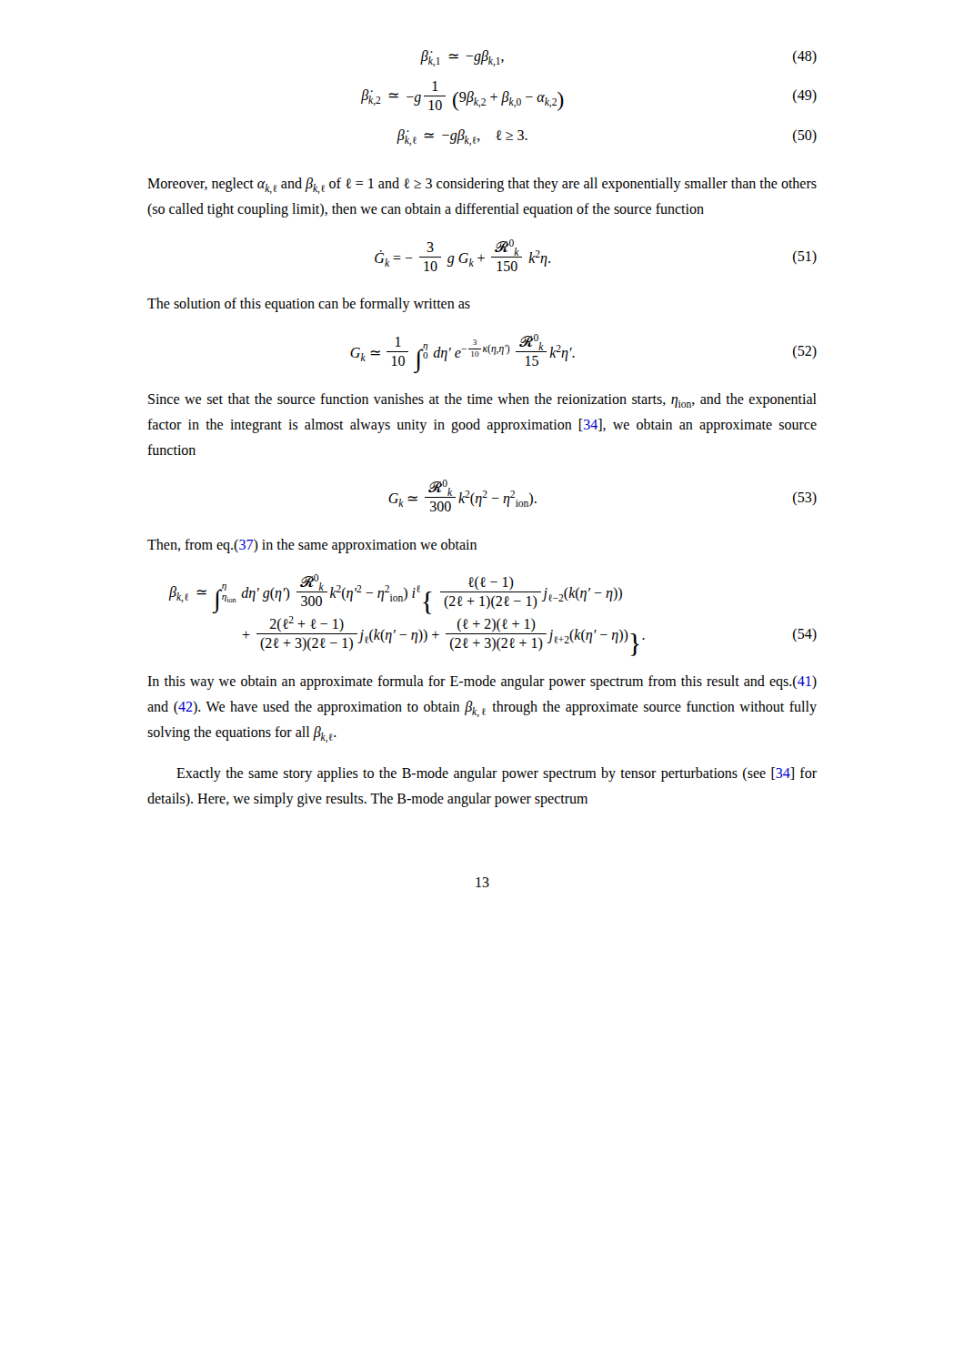β̇k,1 ≃ −gβk,1,
(48)
β̇k,2 ≃ −g 110 (9βk,2 + βk,0 − αk,2)
(49)
β̇k,ℓ ≃ −gβk,ℓ, ℓ ≥ 3.
(50)
Moreover, neglect αk,ℓ and βk,ℓ of ℓ = 1 and ℓ ≥ 3 considering that they are all exponentially smaller than the others (so called tight coupling limit), then we can obtain a differential equation of the source function
Ġk = − 310 g Gk + 𝓡0k 150 k2η.
(51)
The solution of this equation can be formally written as
Gk ≃ 110 ∫η 0 dη′ e−310 κ(η,η′) 𝓡0k 15 k2η′.
(52)
Since we set that the source function vanishes at the time when the reionization starts, ηion, and the exponential factor in the integrant is almost always unity in good approximation [34], we obtain an approximate source function
Gk ≃ 𝓡0k 300 k2(η2 − η2ion).
(53)
Then, from eq.(37) in the same approximation we obtain
βk,ℓ ≃ ∫ηηion dη′ g(η′) 𝓡0k 300 k2(η′2 − η2ion) iℓ{ ℓ(ℓ − 1)(2ℓ + 1)(2ℓ − 1) jℓ−2(k(η′ − η))
+ 2(ℓ2 + ℓ − 1)(2ℓ + 3)(2ℓ − 1) jℓ(k(η′ − η)) + (ℓ + 2)(ℓ + 1)(2ℓ + 3)(2ℓ + 1) jℓ+2(k(η′ − η))}.
(54)
In this way we obtain an approximate formula for E-mode angular power spectrum from this result and eqs.(41) and (42). We have used the approximation to obtain βk,ℓ through the approximate source function without fully solving the equations for all βk,ℓ.
Exactly the same story applies to the B-mode angular power spectrum by tensor perturbations (see [34] for details). Here, we simply give results. The B-mode angular power spectrum
13